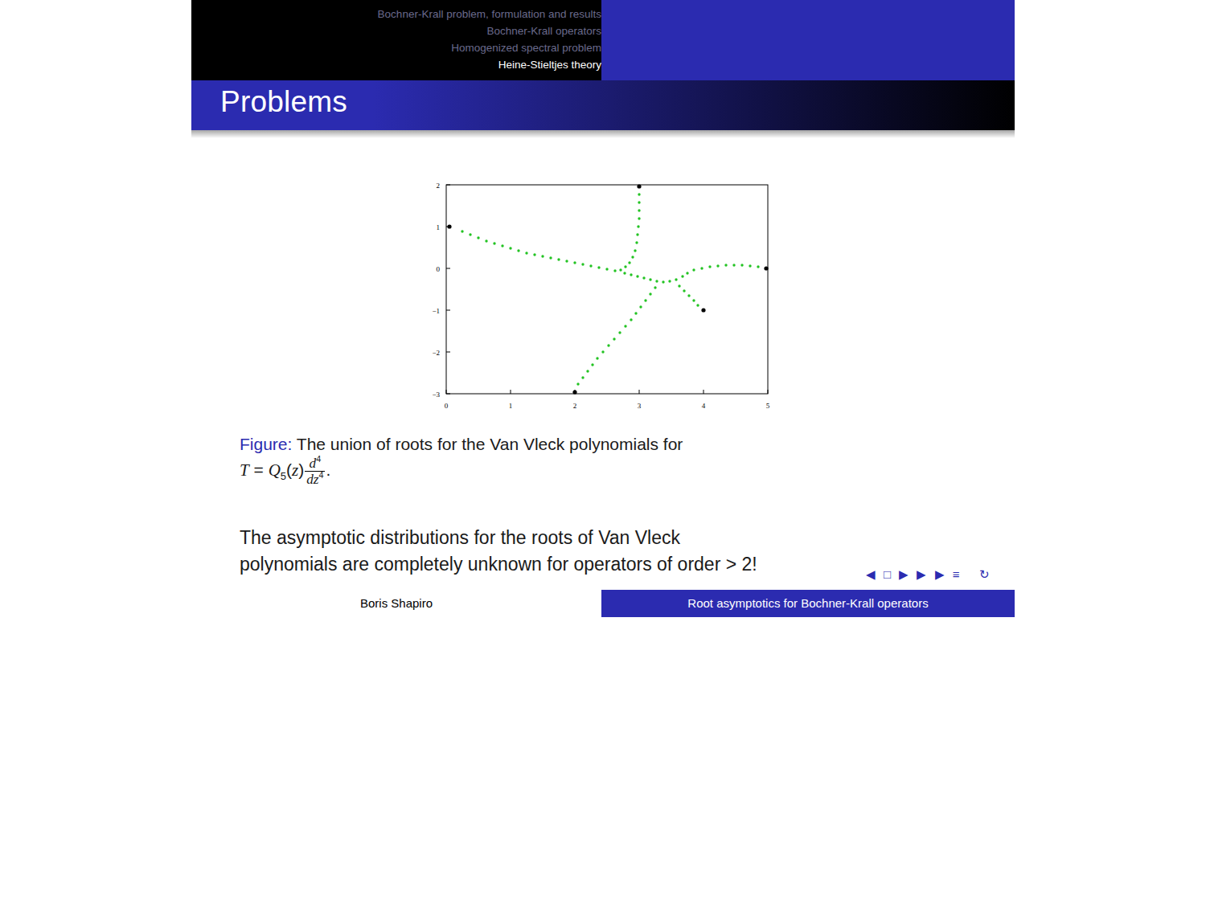Bochner-Krall problem, formulation and results
Bochner-Krall operators
Homogenized spectral problem
Heine-Stieltjes theory
Problems
2 1 0 −1 −2 −3 0 1 2 3 4 5
Figure: The union of roots for the Van Vleck polynomials for
T = Q5(z)d4 dz4.
The asymptotic distributions for the roots of Van Vleck
polynomials are completely unknown for operators of order > 2!
◀ □ ▶ ▶ ▶ ≡ ↻
Boris Shapiro
Root asymptotics for Bochner-Krall operators